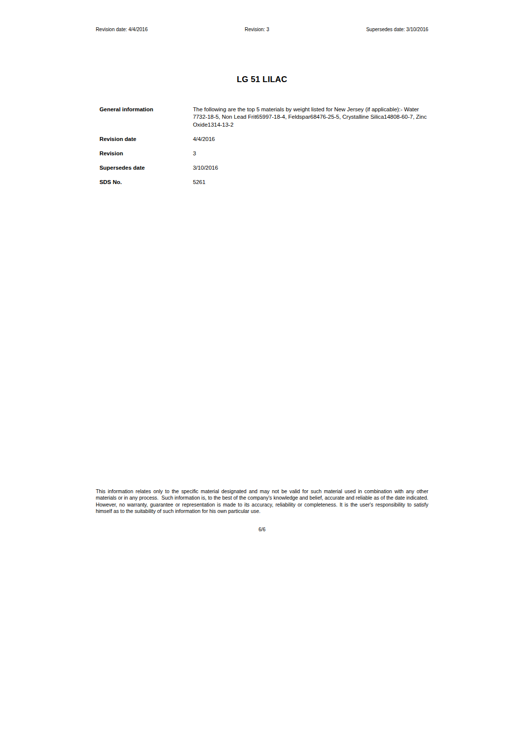Revision date: 4/4/2016 Revision: 3 Supersedes date: 3/10/2016
LG 51 LILAC
| General information | The following are the top 5 materials by weight listed for New Jersey (if applicable):- Water 7732-18-5, Non Lead Frit65997-18-4, Feldspar68476-25-5, Crystalline Silica14808-60-7, Zinc Oxide1314-13-2 |
| Revision date | 4/4/2016 |
| Revision | 3 |
| Supersedes date | 3/10/2016 |
| SDS No. | 5261 |
This information relates only to the specific material designated and may not be valid for such material used in combination with any other materials or in any process. Such information is, to the best of the company's knowledge and belief, accurate and reliable as of the date indicated. However, no warranty, guarantee or representation is made to its accuracy, reliability or completeness. It is the user's responsibility to satisfy himself as to the suitability of such information for his own particular use.
6/6